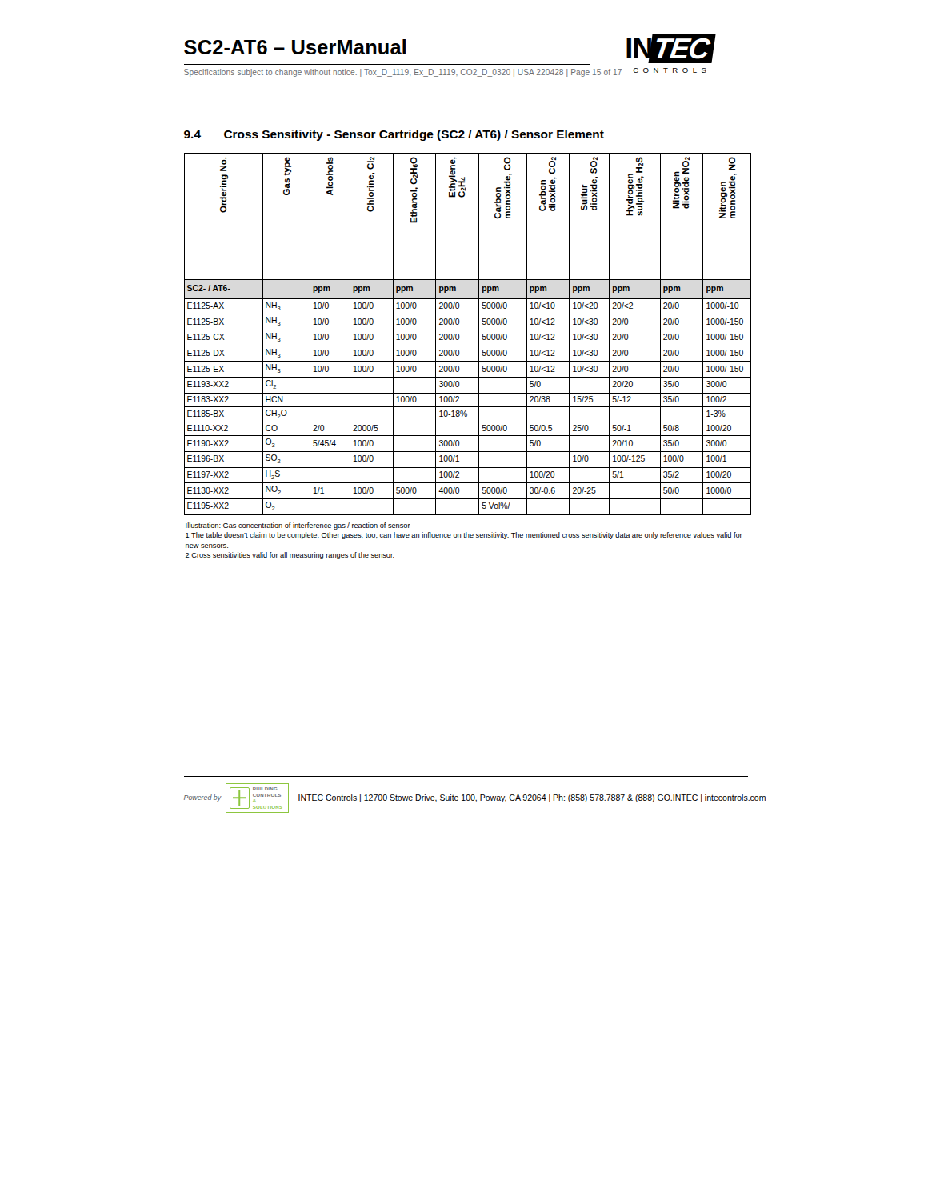IN TEC
CONTROLS
SC2-AT6 – UserManual
Specifications subject to change without notice. | Tox_D_1119, Ex_D_1119, CO2_D_0320 | USA 220428 | Page 15 of 17
9.4 Cross Sensitivity - Sensor Cartridge (SC2 / AT6) / Sensor Element
| Ordering No. | Gas type | Alcohols | Chlorine, Cl 2 | Ethanol, C 2 H 6 O | Ethylene, C 2 H 4 | Carbon monoxide, CO | Carbon dioxide, CO 2 | Sulfur dioxide, SO 2 | Hydrogen sulphide, H 2 S | Nitrogen dioxide NO 2 | Nitrogen monoxide, NO |
| --- | --- | --- | --- | --- | --- | --- | --- | --- | --- | --- | --- |
| SC2- / AT6- | | ppm | ppm | ppm | ppm | ppm | ppm | ppm | ppm | ppm | ppm |
| E1125-AX | NH 3 | 10/0 | 100/0 | 100/0 | 200/0 | 5000/0 | 10/<10 | 10/<20 | 20/<2 | 20/0 | 1000/-10 |
| E1125-BX | NH 3 | 10/0 | 100/0 | 100/0 | 200/0 | 5000/0 | 10/<12 | 10/<30 | 20/0 | 20/0 | 1000/-150 |
| E1125-CX | NH 3 | 10/0 | 100/0 | 100/0 | 200/0 | 5000/0 | 10/<12 | 10/<30 | 20/0 | 20/0 | 1000/-150 |
| E1125-DX | NH 3 | 10/0 | 100/0 | 100/0 | 200/0 | 5000/0 | 10/<12 | 10/<30 | 20/0 | 20/0 | 1000/-150 |
| E1125-EX | NH 3 | 10/0 | 100/0 | 100/0 | 200/0 | 5000/0 | 10/<12 | 10/<30 | 20/0 | 20/0 | 1000/-150 |
| E1193-XX2 | Cl 2 | | | | 300/0 | | 5/0 | | 20/20 | 35/0 | 300/0 |
| E1183-XX2 | HCN | | | 100/0 | 100/2 | | 20/38 | 15/25 | 5/-12 | 35/0 | 100/2 |
| E1185-BX | CH 2 O | | | | 10-18% | | | | | | 1-3% |
| E1110-XX2 | CO | 2/0 | 2000/5 | | | 5000/0 | 50/0.5 | 25/0 | 50/-1 | 50/8 | 100/20 |
| E1190-XX2 | O 3 | 5/45/4 | 100/0 | | 300/0 | | 5/0 | | 20/10 | 35/0 | 300/0 |
| E1196-BX | SO 2 | | 100/0 | | 100/1 | | | 10/0 | 100/-125 | 100/0 | 100/1 |
| E1197-XX2 | H 2 S | | | | 100/2 | | 100/20 | | 5/1 | 35/2 | 100/20 |
| E1130-XX2 | NO 2 | 1/1 | 100/0 | 500/0 | 400/0 | 5000/0 | 30/-0.6 | 20/-25 | | 50/0 | 1000/0 |
| E1195-XX2 | O 2 | | | | | 5 Vol%/ | | | | | |
Illustration: Gas concentration of interference gas / reaction of sensor
1 The table doesn’t claim to be complete. Other gases, too, can have an influence on the sensitivity. The mentioned cross sensitivity data are only reference values valid for new sensors.
2 Cross sensitivities valid for all measuring ranges of the sensor.
Powered by BUILDING
CONTROLS
& SOLUTIONS INTEC Controls | 12700 Stowe Drive, Suite 100, Poway, CA 92064 | Ph: (858) 578.7887 & (888) GO.INTEC | intecontrols.com